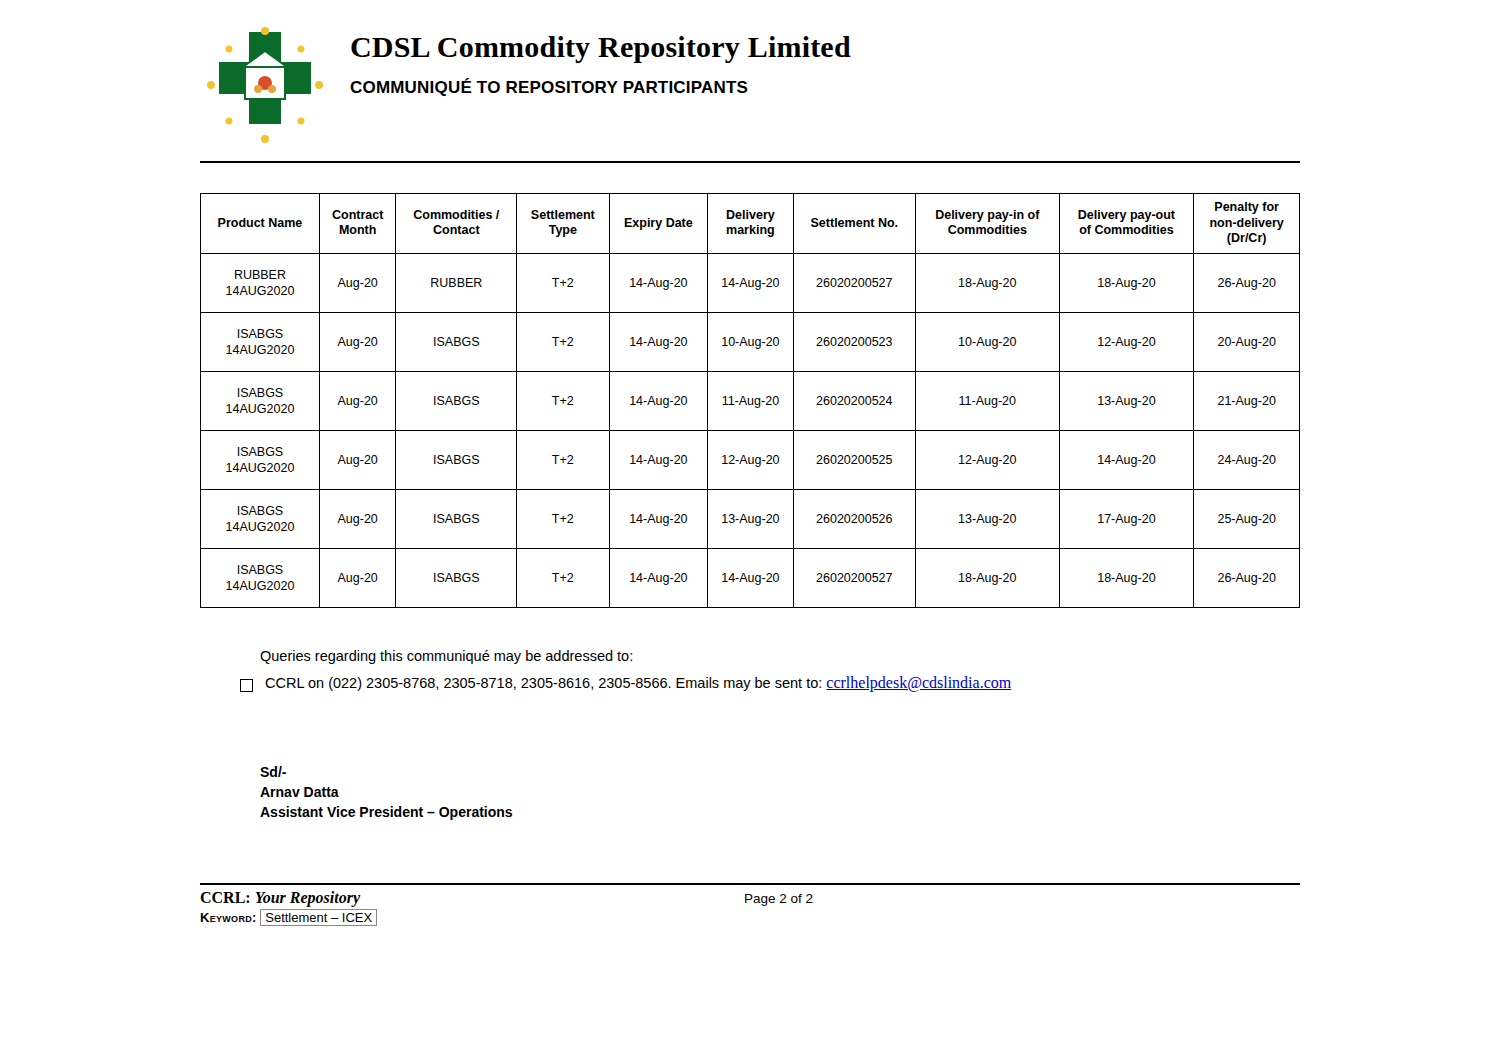CDSL Commodity Repository Limited
COMMUNIQUÉ TO REPOSITORY PARTICIPANTS
| Product Name | Contract Month | Commodities / Contact | Settlement Type | Expiry Date | Delivery marking | Settlement No. | Delivery pay-in of Commodities | Delivery pay-out of Commodities | Penalty for non-delivery (Dr/Cr) |
| --- | --- | --- | --- | --- | --- | --- | --- | --- | --- |
| RUBBER 14AUG2020 | Aug-20 | RUBBER | T+2 | 14-Aug-20 | 14-Aug-20 | 26020200527 | 18-Aug-20 | 18-Aug-20 | 26-Aug-20 |
| ISABGS 14AUG2020 | Aug-20 | ISABGS | T+2 | 14-Aug-20 | 10-Aug-20 | 26020200523 | 10-Aug-20 | 12-Aug-20 | 20-Aug-20 |
| ISABGS 14AUG2020 | Aug-20 | ISABGS | T+2 | 14-Aug-20 | 11-Aug-20 | 26020200524 | 11-Aug-20 | 13-Aug-20 | 21-Aug-20 |
| ISABGS 14AUG2020 | Aug-20 | ISABGS | T+2 | 14-Aug-20 | 12-Aug-20 | 26020200525 | 12-Aug-20 | 14-Aug-20 | 24-Aug-20 |
| ISABGS 14AUG2020 | Aug-20 | ISABGS | T+2 | 14-Aug-20 | 13-Aug-20 | 26020200526 | 13-Aug-20 | 17-Aug-20 | 25-Aug-20 |
| ISABGS 14AUG2020 | Aug-20 | ISABGS | T+2 | 14-Aug-20 | 14-Aug-20 | 26020200527 | 18-Aug-20 | 18-Aug-20 | 26-Aug-20 |
Queries regarding this communiqué may be addressed to:
CCRL on (022) 2305-8768, 2305-8718, 2305-8616, 2305-8566. Emails may be sent to: ccrlhelpdesk@cdslindia.com
Sd/-
Arnav Datta
Assistant Vice President – Operations
CCRL: Your Repository
Keyword: Settlement – ICEX
Page 2 of 2